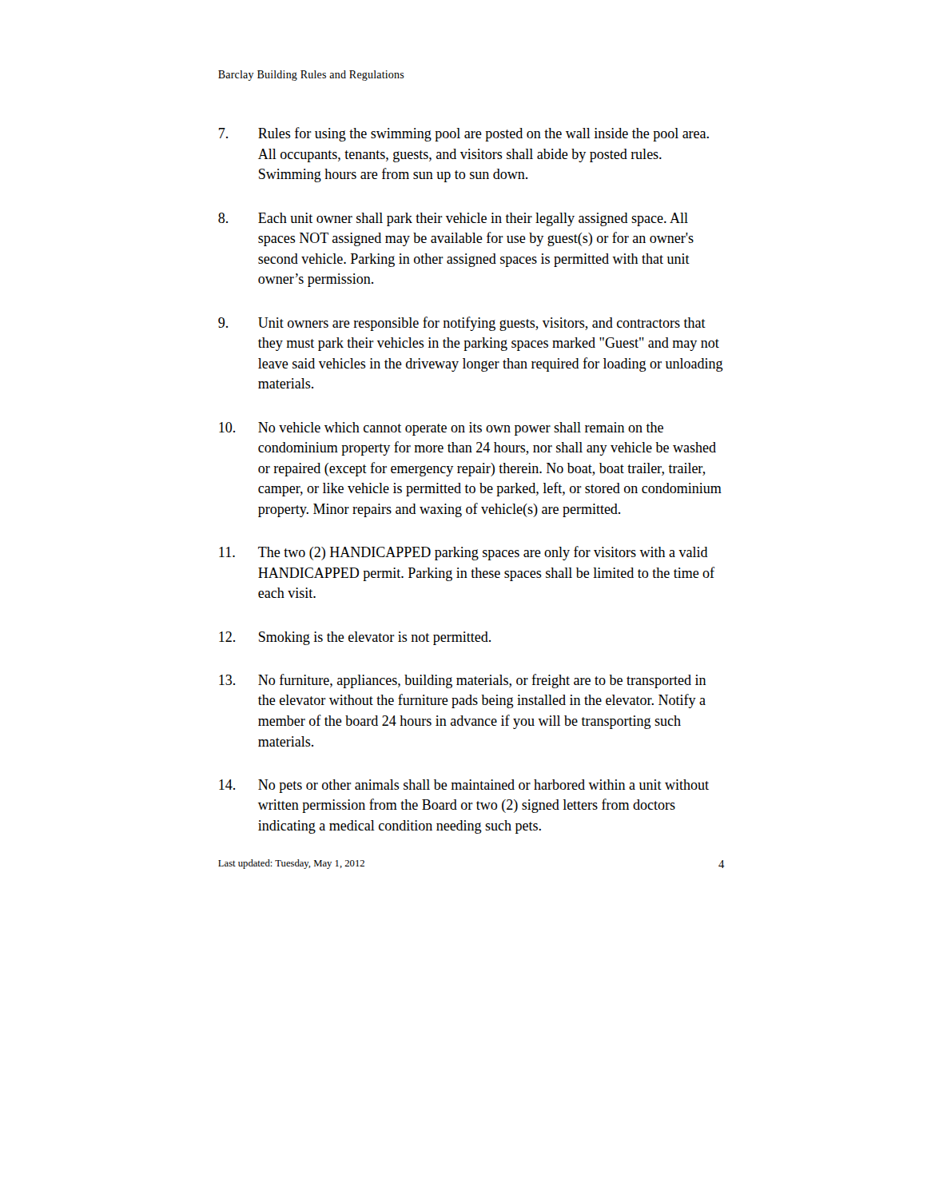Barclay Building Rules and Regulations
7. Rules for using the swimming pool are posted on the wall inside the pool area. All occupants, tenants, guests, and visitors shall abide by posted rules. Swimming hours are from sun up to sun down.
8. Each unit owner shall park their vehicle in their legally assigned space. All spaces NOT assigned may be available for use by guest(s) or for an owner's second vehicle. Parking in other assigned spaces is permitted with that unit owner’s permission.
9. Unit owners are responsible for notifying guests, visitors, and contractors that they must park their vehicles in the parking spaces marked "Guest" and may not leave said vehicles in the driveway longer than required for loading or unloading materials.
10. No vehicle which cannot operate on its own power shall remain on the condominium property for more than 24 hours, nor shall any vehicle be washed or repaired (except for emergency repair) therein. No boat, boat trailer, trailer, camper, or like vehicle is permitted to be parked, left, or stored on condominium property. Minor repairs and waxing of vehicle(s) are permitted.
11. The two (2) HANDICAPPED parking spaces are only for visitors with a valid HANDICAPPED permit. Parking in these spaces shall be limited to the time of each visit.
12. Smoking is the elevator is not permitted.
13. No furniture, appliances, building materials, or freight are to be transported in the elevator without the furniture pads being installed in the elevator. Notify a member of the board 24 hours in advance if you will be transporting such materials.
14. No pets or other animals shall be maintained or harbored within a unit without written permission from the Board or two (2) signed letters from doctors indicating a medical condition needing such pets.
Last updated: Tuesday, May 1, 2012 4